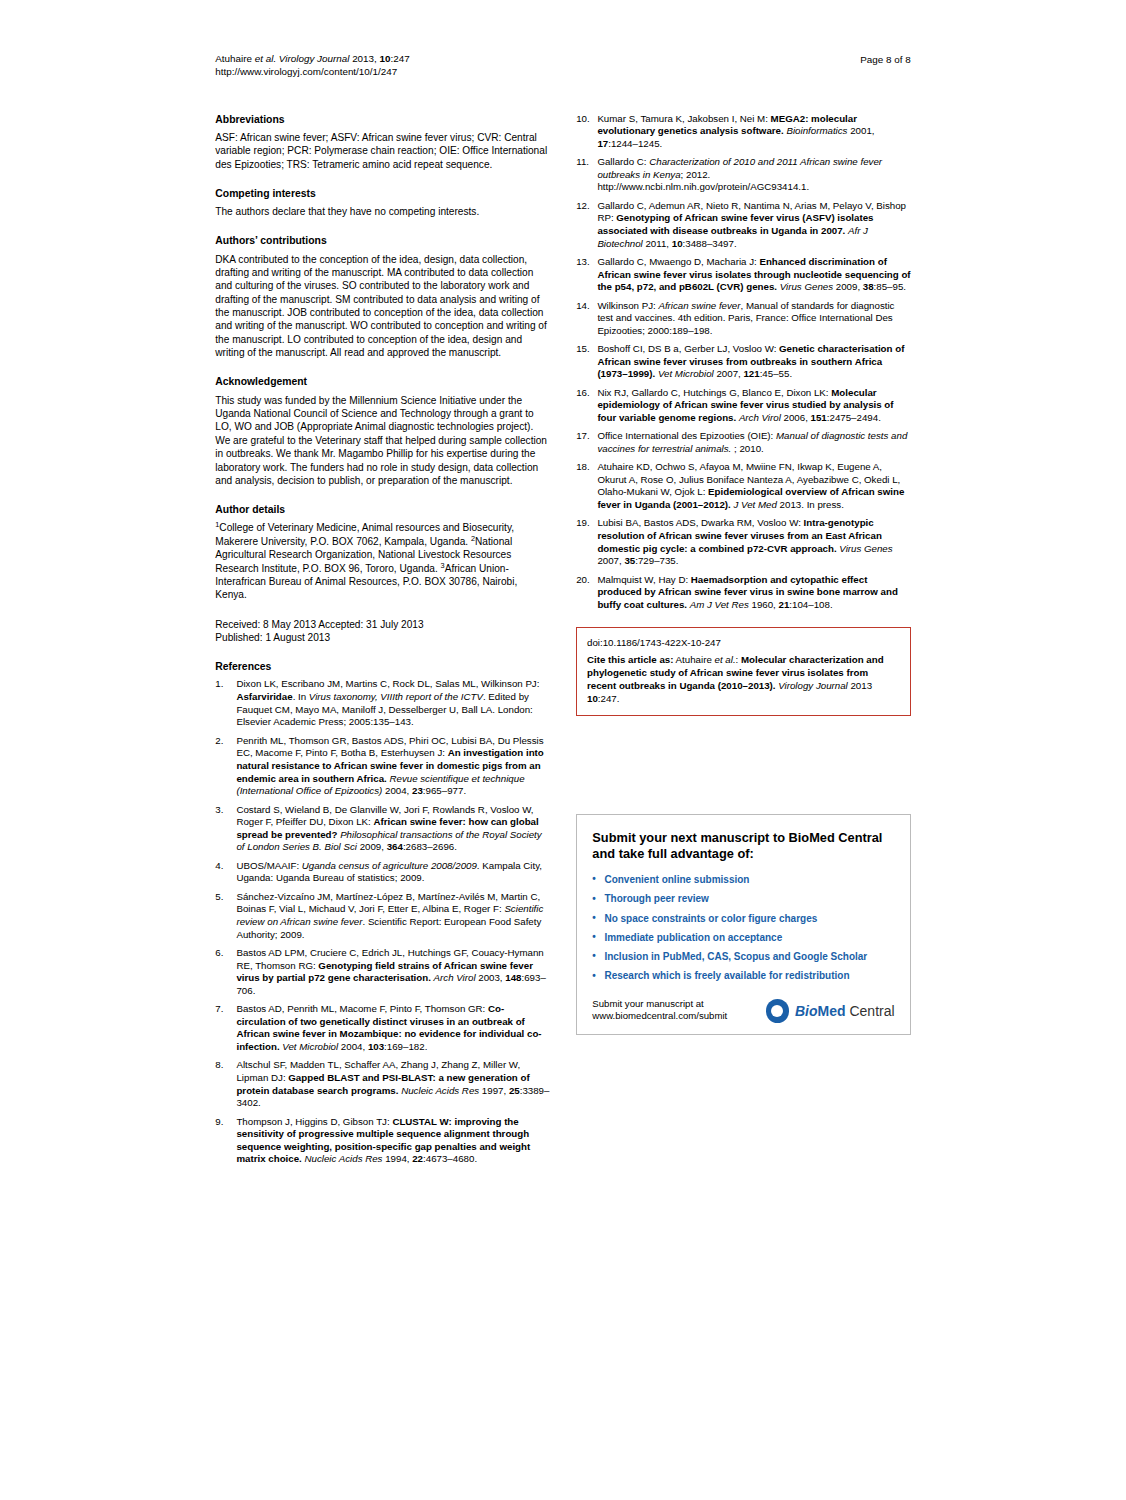Atuhaire et al. Virology Journal 2013, 10:247
http://www.virologyj.com/content/10/1/247
Page 8 of 8
Abbreviations
ASF: African swine fever; ASFV: African swine fever virus; CVR: Central variable region; PCR: Polymerase chain reaction; OIE: Office International des Epizooties; TRS: Tetrameric amino acid repeat sequence.
Competing interests
The authors declare that they have no competing interests.
Authors’ contributions
DKA contributed to the conception of the idea, design, data collection, drafting and writing of the manuscript. MA contributed to data collection and culturing of the viruses. SO contributed to the laboratory work and drafting of the manuscript. SM contributed to data analysis and writing of the manuscript. JOB contributed to conception of the idea, data collection and writing of the manuscript. WO contributed to conception and writing of the manuscript. LO contributed to conception of the idea, design and writing of the manuscript. All read and approved the manuscript.
Acknowledgement
This study was funded by the Millennium Science Initiative under the Uganda National Council of Science and Technology through a grant to LO, WO and JOB (Appropriate Animal diagnostic technologies project). We are grateful to the Veterinary staff that helped during sample collection in outbreaks. We thank Mr. Magambo Phillip for his expertise during the laboratory work. The funders had no role in study design, data collection and analysis, decision to publish, or preparation of the manuscript.
Author details
1College of Veterinary Medicine, Animal resources and Biosecurity, Makerere University, P.O. BOX 7062, Kampala, Uganda. 2National Agricultural Research Organization, National Livestock Resources Research Institute, P.O. BOX 96, Tororo, Uganda. 3African Union-Interafrican Bureau of Animal Resources, P.O. BOX 30786, Nairobi, Kenya.
Received: 8 May 2013 Accepted: 31 July 2013
Published: 1 August 2013
References
Dixon LK, Escribano JM, Martins C, Rock DL, Salas ML, Wilkinson PJ: Asfarviridae. In Virus taxonomy, VIIIth report of the ICTV. Edited by Fauquet CM, Mayo MA, Maniloff J, Desselberger U, Ball LA. London: Elsevier Academic Press; 2005:135–143.
Penrith ML, Thomson GR, Bastos ADS, Phiri OC, Lubisi BA, Du Plessis EC, Macome F, Pinto F, Botha B, Esterhuysen J: An investigation into natural resistance to African swine fever in domestic pigs from an endemic area in southern Africa. Revue scientifique et technique (International Office of Epizootics) 2004, 23:965–977.
Costard S, Wieland B, De Glanville W, Jori F, Rowlands R, Vosloo W, Roger F, Pfeiffer DU, Dixon LK: African swine fever: how can global spread be prevented? Philosophical transactions of the Royal Society of London Series B. Biol Sci 2009, 364:2683–2696.
UBOS/MAAIF: Uganda census of agriculture 2008/2009. Kampala City, Uganda: Uganda Bureau of statistics; 2009.
Sánchez-Vizcaíno JM, Martínez-López B, Martínez-Avilés M, Martin C, Boinas F, Vial L, Michaud V, Jori F, Etter E, Albina E, Roger F: Scientific review on African swine fever. Scientific Report: European Food Safety Authority; 2009.
Bastos AD LPM, Cruciere C, Edrich JL, Hutchings GF, Couacy-Hymann RE, Thomson RG: Genotyping field strains of African swine fever virus by partial p72 gene characterisation. Arch Virol 2003, 148:693–706.
Bastos AD, Penrith ML, Macome F, Pinto F, Thomson GR: Co-circulation of two genetically distinct viruses in an outbreak of African swine fever in Mozambique: no evidence for individual co-infection. Vet Microbiol 2004, 103:169–182.
Altschul SF, Madden TL, Schaffer AA, Zhang J, Zhang Z, Miller W, Lipman DJ: Gapped BLAST and PSI-BLAST: a new generation of protein database search programs. Nucleic Acids Res 1997, 25:3389–3402.
Thompson J, Higgins D, Gibson TJ: CLUSTAL W: improving the sensitivity of progressive multiple sequence alignment through sequence weighting, position-specific gap penalties and weight matrix choice. Nucleic Acids Res 1994, 22:4673–4680.
Kumar S, Tamura K, Jakobsen I, Nei M: MEGA2: molecular evolutionary genetics analysis software. Bioinformatics 2001, 17:1244–1245.
Gallardo C: Characterization of 2010 and 2011 African swine fever outbreaks in Kenya; 2012. http://www.ncbi.nlm.nih.gov/protein/AGC93414.1.
Gallardo C, Ademun AR, Nieto R, Nantima N, Arias M, Pelayo V, Bishop RP: Genotyping of African swine fever virus (ASFV) isolates associated with disease outbreaks in Uganda in 2007. Afr J Biotechnol 2011, 10:3488–3497.
Gallardo C, Mwaengo D, Macharia J: Enhanced discrimination of African swine fever virus isolates through nucleotide sequencing of the p54, p72, and pB602L (CVR) genes. Virus Genes 2009, 38:85–95.
Wilkinson PJ: African swine fever, Manual of standards for diagnostic test and vaccines. 4th edition. Paris, France: Office International Des Epizooties; 2000:189–198.
Boshoff CI, DS B a, Gerber LJ, Vosloo W: Genetic characterisation of African swine fever viruses from outbreaks in southern Africa (1973–1999). Vet Microbiol 2007, 121:45–55.
Nix RJ, Gallardo C, Hutchings G, Blanco E, Dixon LK: Molecular epidemiology of African swine fever virus studied by analysis of four variable genome regions. Arch Virol 2006, 151:2475–2494.
Office International des Epizooties (OIE): Manual of diagnostic tests and vaccines for terrestrial animals. ; 2010.
Atuhaire KD, Ochwo S, Afayoa M, Mwiine FN, Ikwap K, Eugene A, Okurut A, Rose O, Julius Boniface Nanteza A, Ayebazibwe C, Okedi L, Olaho-Mukani W, Ojok L: Epidemiological overview of African swine fever in Uganda (2001–2012). J Vet Med 2013. In press.
Lubisi BA, Bastos ADS, Dwarka RM, Vosloo W: Intra-genotypic resolution of African swine fever viruses from an East African domestic pig cycle: a combined p72-CVR approach. Virus Genes 2007, 35:729–735.
Malmquist W, Hay D: Haemadsorption and cytopathic effect produced by African swine fever virus in swine bone marrow and buffy coat cultures. Am J Vet Res 1960, 21:104–108.
doi:10.1186/1743-422X-10-247
Cite this article as: Atuhaire et al.: Molecular characterization and phylogenetic study of African swine fever virus isolates from recent outbreaks in Uganda (2010–2013). Virology Journal 2013 10:247.
Submit your next manuscript to BioMed Central
and take full advantage of:
Convenient online submission
Thorough peer review
No space constraints or color figure charges
Immediate publication on acceptance
Inclusion in PubMed, CAS, Scopus and Google Scholar
Research which is freely available for redistribution
Submit your manuscript at
www.biomedcentral.com/submit
Bio Med Central